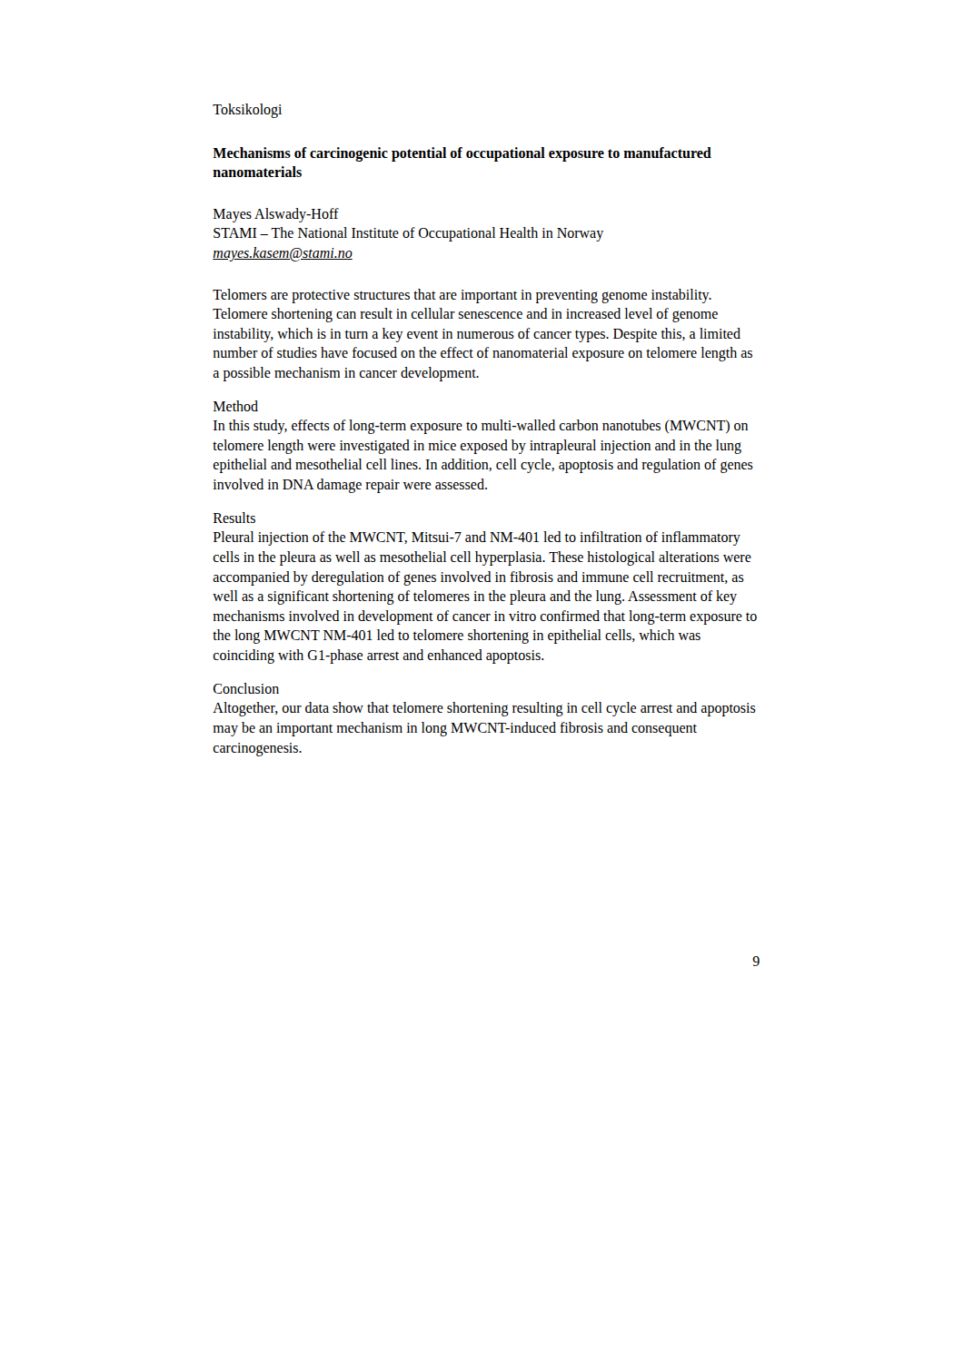Toksikologi
Mechanisms of carcinogenic potential of occupational exposure to manufactured nanomaterials
Mayes Alswady-Hoff
STAMI – The National Institute of Occupational Health in Norway
mayes.kasem@stami.no
Telomers are protective structures that are important in preventing genome instability. Telomere shortening can result in cellular senescence and in increased level of genome instability, which is in turn a key event in numerous of cancer types. Despite this, a limited number of studies have focused on the effect of nanomaterial exposure on telomere length as a possible mechanism in cancer development.
Method
In this study, effects of long-term exposure to multi-walled carbon nanotubes (MWCNT) on telomere length were investigated in mice exposed by intrapleural injection and in the lung epithelial and mesothelial cell lines. In addition, cell cycle, apoptosis and regulation of genes involved in DNA damage repair were assessed.
Results
Pleural injection of the MWCNT, Mitsui-7 and NM-401 led to infiltration of inflammatory cells in the pleura as well as mesothelial cell hyperplasia. These histological alterations were accompanied by deregulation of genes involved in fibrosis and immune cell recruitment, as well as a significant shortening of telomeres in the pleura and the lung. Assessment of key mechanisms involved in development of cancer in vitro confirmed that long-term exposure to the long MWCNT NM-401 led to telomere shortening in epithelial cells, which was coinciding with G1-phase arrest and enhanced apoptosis.
Conclusion
Altogether, our data show that telomere shortening resulting in cell cycle arrest and apoptosis may be an important mechanism in long MWCNT-induced fibrosis and consequent carcinogenesis.
9